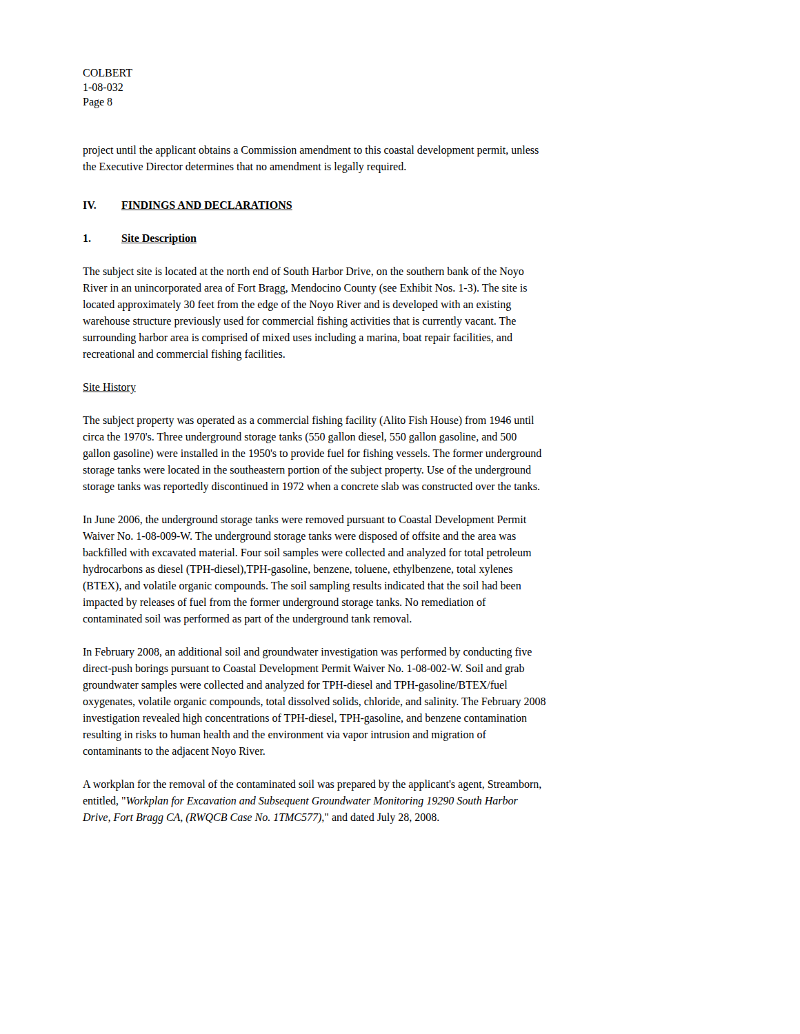COLBERT
1-08-032
Page 8
project until the applicant obtains a Commission amendment to this coastal development permit, unless the Executive Director determines that no amendment is legally required.
IV. FINDINGS AND DECLARATIONS
1. Site Description
The subject site is located at the north end of South Harbor Drive, on the southern bank of the Noyo River in an unincorporated area of Fort Bragg, Mendocino County (see Exhibit Nos. 1-3). The site is located approximately 30 feet from the edge of the Noyo River and is developed with an existing warehouse structure previously used for commercial fishing activities that is currently vacant. The surrounding harbor area is comprised of mixed uses including a marina, boat repair facilities, and recreational and commercial fishing facilities.
Site History
The subject property was operated as a commercial fishing facility (Alito Fish House) from 1946 until circa the 1970's. Three underground storage tanks (550 gallon diesel, 550 gallon gasoline, and 500 gallon gasoline) were installed in the 1950's to provide fuel for fishing vessels. The former underground storage tanks were located in the southeastern portion of the subject property. Use of the underground storage tanks was reportedly discontinued in 1972 when a concrete slab was constructed over the tanks.
In June 2006, the underground storage tanks were removed pursuant to Coastal Development Permit Waiver No. 1-08-009-W. The underground storage tanks were disposed of offsite and the area was backfilled with excavated material. Four soil samples were collected and analyzed for total petroleum hydrocarbons as diesel (TPH-diesel),TPH-gasoline, benzene, toluene, ethylbenzene, total xylenes (BTEX), and volatile organic compounds. The soil sampling results indicated that the soil had been impacted by releases of fuel from the former underground storage tanks. No remediation of contaminated soil was performed as part of the underground tank removal.
In February 2008, an additional soil and groundwater investigation was performed by conducting five direct-push borings pursuant to Coastal Development Permit Waiver No. 1-08-002-W. Soil and grab groundwater samples were collected and analyzed for TPH-diesel and TPH-gasoline/BTEX/fuel oxygenates, volatile organic compounds, total dissolved solids, chloride, and salinity. The February 2008 investigation revealed high concentrations of TPH-diesel, TPH-gasoline, and benzene contamination resulting in risks to human health and the environment via vapor intrusion and migration of contaminants to the adjacent Noyo River.
A workplan for the removal of the contaminated soil was prepared by the applicant's agent, Streamborn, entitled, "Workplan for Excavation and Subsequent Groundwater Monitoring 19290 South Harbor Drive, Fort Bragg CA, (RWQCB Case No. 1TMC577)," and dated July 28, 2008.